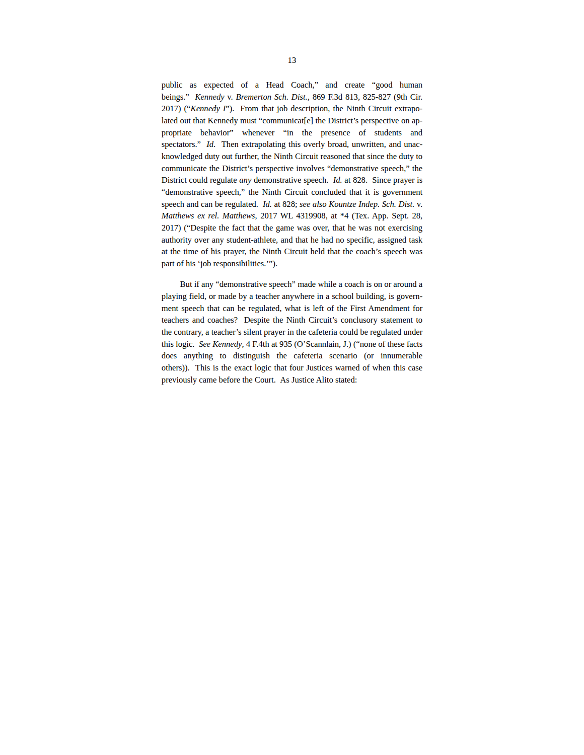13
public as expected of a Head Coach,” and create “good human beings.” Kennedy v. Bremerton Sch. Dist., 869 F.3d 813, 825-827 (9th Cir. 2017) (“Kennedy I”). From that job description, the Ninth Circuit extrapolated out that Kennedy must “communicat[e] the District’s perspective on appropriate behavior” whenever “in the presence of students and spectators.” Id. Then extrapolating this overly broad, unwritten, and unacknowledged duty out further, the Ninth Circuit reasoned that since the duty to communicate the District’s perspective involves “demonstrative speech,” the District could regulate any demonstrative speech. Id. at 828. Since prayer is “demonstrative speech,” the Ninth Circuit concluded that it is government speech and can be regulated. Id. at 828; see also Kountze Indep. Sch. Dist. v. Matthews ex rel. Matthews, 2017 WL 4319908, at *4 (Tex. App. Sept. 28, 2017) (“Despite the fact that the game was over, that he was not exercising authority over any student-athlete, and that he had no specific, assigned task at the time of his prayer, the Ninth Circuit held that the coach’s speech was part of his ‘job responsibilities.’”).
But if any “demonstrative speech” made while a coach is on or around a playing field, or made by a teacher anywhere in a school building, is government speech that can be regulated, what is left of the First Amendment for teachers and coaches? Despite the Ninth Circuit’s conclusory statement to the contrary, a teacher’s silent prayer in the cafeteria could be regulated under this logic. See Kennedy, 4 F.4th at 935 (O’Scannlain, J.) (“none of these facts does anything to distinguish the cafeteria scenario (or innumerable others)). This is the exact logic that four Justices warned of when this case previously came before the Court. As Justice Alito stated: